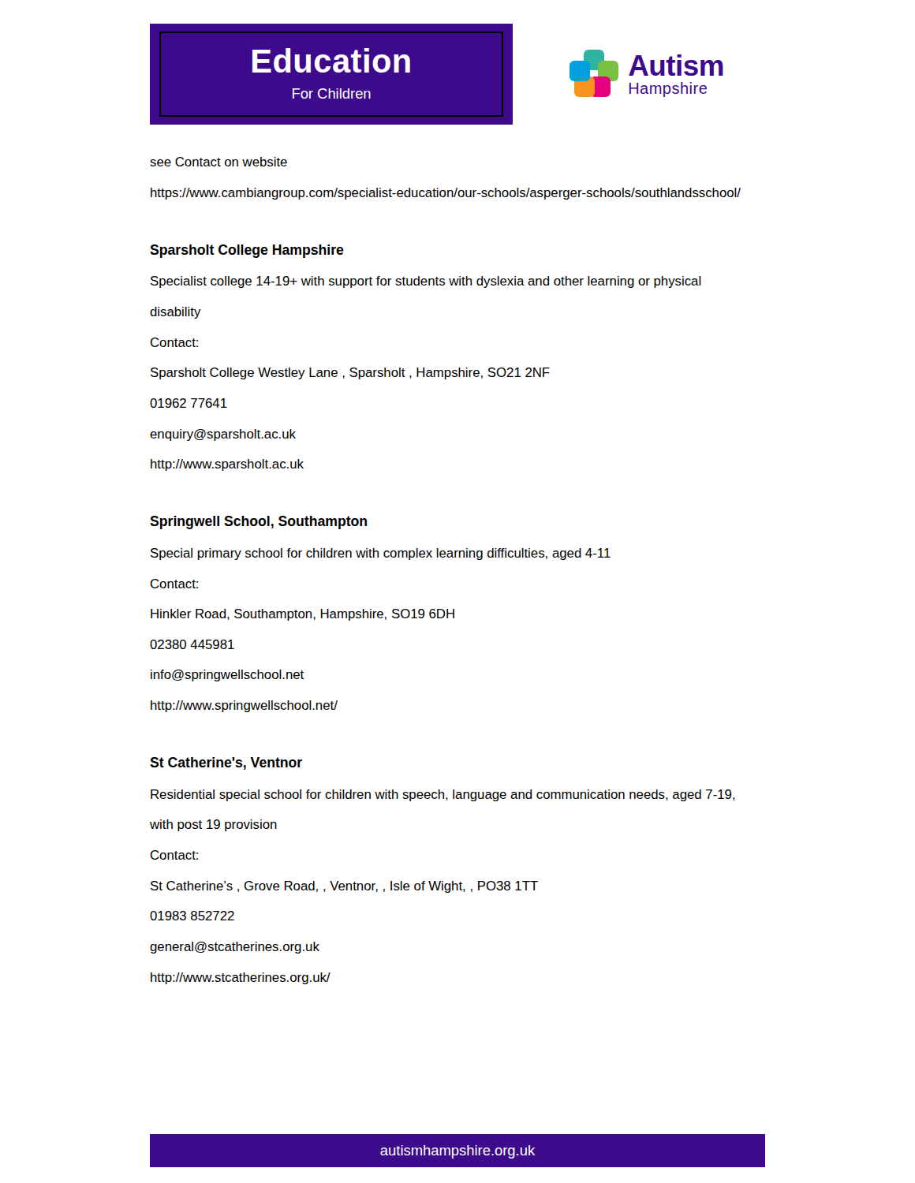Education
For Children
Autism
Hampshire
see Contact on website
https://www.cambiangroup.com/specialist-education/our-schools/asperger-schools/southlandsschool/
Sparsholt College Hampshire
Specialist college 14-19+ with support for students with dyslexia and other learning or physical
disability
Contact:
Sparsholt College Westley Lane , Sparsholt , Hampshire, SO21 2NF
01962 77641
enquiry@sparsholt.ac.uk
http://www.sparsholt.ac.uk
Springwell School, Southampton
Special primary school for children with complex learning difficulties, aged 4-11
Contact:
Hinkler Road, Southampton, Hampshire, SO19 6DH
02380 445981
info@springwellschool.net
http://www.springwellschool.net/
St Catherine's, Ventnor
Residential special school for children with speech, language and communication needs, aged 7-19,
with post 19 provision
Contact:
St Catherine’s , Grove Road, , Ventnor, , Isle of Wight, , PO38 1TT
01983 852722
general@stcatherines.org.uk
http://www.stcatherines.org.uk/
autismhampshire.org.uk